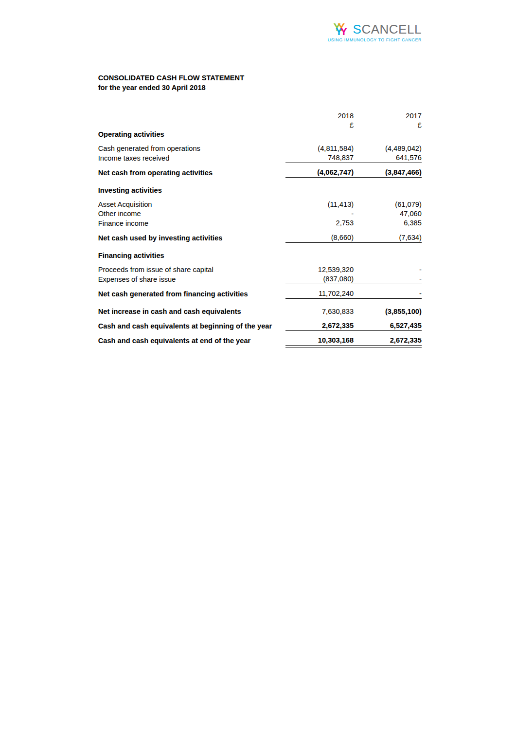Y Y Y Y SCANCELL
Using immunology to fight cancer
CONSOLIDATED CASH FLOW STATEMENT
for the year ended 30 April 2018
| | 2018 | 2017 |
| | £ | £ |
| Operating activities | | |
| Cash generated from operations | (4,811,584) | (4,489,042) |
| Income taxes received | 748,837 | 641,576 |
| Net cash from operating activities | (4,062,747) | (3,847,466) |
| Investing activities | | |
| Asset Acquisition | (11,413) | (61,079) |
| Other income | - | 47,060 |
| Finance income | 2,753 | 6,385 |
| Net cash used by investing activities | (8,660) | (7,634) |
| Financing activities | | |
| Proceeds from issue of share capital | 12,539,320 | - |
| Expenses of share issue | (837,080) | - |
| Net cash generated from financing activities | 11,702,240 | - |
| Net increase in cash and cash equivalents | 7,630,833 | (3,855,100) |
| Cash and cash equivalents at beginning of the year | 2,672,335 | 6,527,435 |
| Cash and cash equivalents at end of the year | 10,303,168 | 2,672,335 |